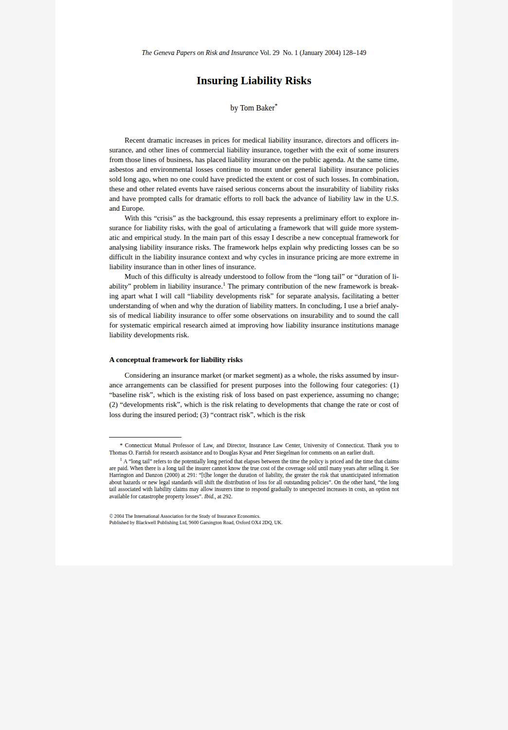The Geneva Papers on Risk and Insurance Vol. 29 No. 1 (January 2004) 128–149
Insuring Liability Risks
by Tom Baker*
Recent dramatic increases in prices for medical liability insurance, directors and officers insurance, and other lines of commercial liability insurance, together with the exit of some insurers from those lines of business, has placed liability insurance on the public agenda. At the same time, asbestos and environmental losses continue to mount under general liability insurance policies sold long ago, when no one could have predicted the extent or cost of such losses. In combination, these and other related events have raised serious concerns about the insurability of liability risks and have prompted calls for dramatic efforts to roll back the advance of liability law in the U.S. and Europe.
With this “crisis” as the background, this essay represents a preliminary effort to explore insurance for liability risks, with the goal of articulating a framework that will guide more systematic and empirical study. In the main part of this essay I describe a new conceptual framework for analysing liability insurance risks. The framework helps explain why predicting losses can be so difficult in the liability insurance context and why cycles in insurance pricing are more extreme in liability insurance than in other lines of insurance.
Much of this difficulty is already understood to follow from the “long tail” or “duration of liability” problem in liability insurance.1 The primary contribution of the new framework is breaking apart what I will call “liability developments risk” for separate analysis, facilitating a better understanding of when and why the duration of liability matters. In concluding, I use a brief analysis of medical liability insurance to offer some observations on insurability and to sound the call for systematic empirical research aimed at improving how liability insurance institutions manage liability developments risk.
A conceptual framework for liability risks
Considering an insurance market (or market segment) as a whole, the risks assumed by insurance arrangements can be classified for present purposes into the following four categories: (1) “baseline risk”, which is the existing risk of loss based on past experience, assuming no change; (2) “developments risk”, which is the risk relating to developments that change the rate or cost of loss during the insured period; (3) “contract risk”, which is the risk
* Connecticut Mutual Professor of Law, and Director, Insurance Law Center, University of Connecticut. Thank you to Thomas O. Farrish for research assistance and to Douglas Kysar and Peter Siegelman for comments on an earlier draft.
1 A “long tail” refers to the potentially long period that elapses between the time the policy is priced and the time that claims are paid. When there is a long tail the insurer cannot know the true cost of the coverage sold until many years after selling it. See Harrington and Danzon (2000) at 291: “[t]he longer the duration of liability, the greater the risk that unanticipated information about hazards or new legal standards will shift the distribution of loss for all outstanding policies”. On the other hand, “the long tail associated with liability claims may allow insurers time to respond gradually to unexpected increases in costs, an option not available for catastrophe property losses”. Ibid., at 292.
© 2004 The International Association for the Study of Insurance Economics.
Published by Blackwell Publishing Ltd, 9600 Garsington Road, Oxford OX4 2DQ, UK.